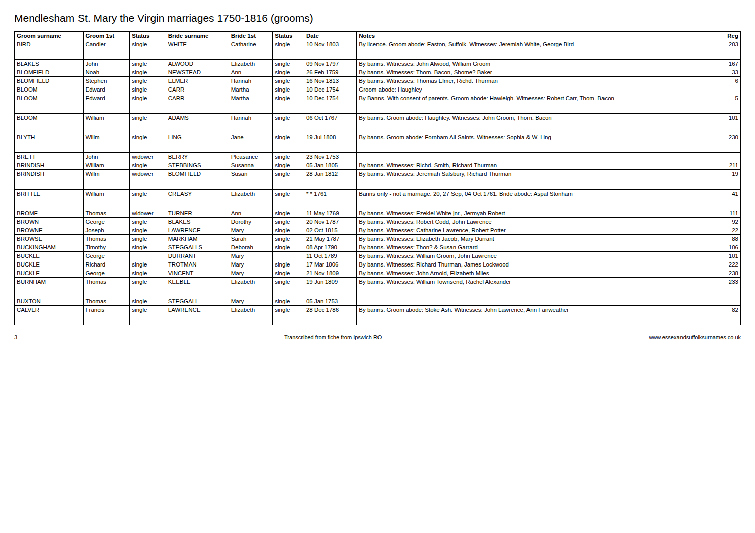Mendlesham St. Mary the Virgin marriages 1750-1816 (grooms)
| Groom surname | Groom 1st | Status | Bride surname | Bride 1st | Status | Date | Notes | Reg |
| --- | --- | --- | --- | --- | --- | --- | --- | --- |
| BIRD | Candler | single | WHITE | Catharine | single | 10 Nov 1803 | By licence. Groom abode: Easton, Suffolk. Witnesses: Jeremiah White, George Bird | 203 |
| BLAKES | John | single | ALWOOD | Elizabeth | single | 09 Nov 1797 | By banns. Witnesses: John Alwood, William Groom | 167 |
| BLOMFIELD | Noah | single | NEWSTEAD | Ann | single | 26 Feb 1759 | By banns. Witnesses: Thom. Bacon, Shome? Baker | 33 |
| BLOMFIELD | Stephen | single | ELMER | Hannah | single | 16 Nov 1813 | By banns. Witnesses: Thomas Elmer, Richd. Thurman | 6 |
| BLOOM | Edward | single | CARR | Martha | single | 10 Dec 1754 | Groom abode: Haughley | |
| BLOOM | Edward | single | CARR | Martha | single | 10 Dec 1754 | By Banns. With consent of parents. Groom abode: Hawleigh. Witnesses: Robert Carr, Thom. Bacon | 5 |
| BLOOM | William | single | ADAMS | Hannah | single | 06 Oct 1767 | By banns. Groom abode: Haughley. Witnesses: John Groom, Thom. Bacon | 101 |
| BLYTH | Willm | single | LING | Jane | single | 19 Jul 1808 | By banns. Groom abode: Fornham All Saints. Witnesses: Sophia & W. Ling | 230 |
| BRETT | John | widower | BERRY | Pleasance | single | 23 Nov 1753 | | |
| BRINDISH | William | single | STEBBINGS | Susanna | single | 05 Jan 1805 | By banns. Witnesses: Richd. Smith, Richard Thurman | 211 |
| BRINDISH | Willm | widower | BLOMFIELD | Susan | single | 28 Jan 1812 | By banns. Witnesses: Jeremiah Salsbury, Richard Thurman | 19 |
| BRITTLE | William | single | CREASY | Elizabeth | single | * * 1761 | Banns only - not a marriage. 20, 27 Sep, 04 Oct 1761. Bride abode: Aspal Stonham | 41 |
| BROME | Thomas | widower | TURNER | Ann | single | 11 May 1769 | By banns. Witnesses: Ezekiel White jnr., Jermyah Robert | 111 |
| BROWN | George | single | BLAKES | Dorothy | single | 20 Nov 1787 | By banns. Witnesses: Robert Codd, John Lawrence | 92 |
| BROWNE | Joseph | single | LAWRENCE | Mary | single | 02 Oct 1815 | By banns. Witnesses: Catharine Lawrence, Robert Potter | 22 |
| BROWSE | Thomas | single | MARKHAM | Sarah | single | 21 May 1787 | By banns. Witnesses: Elizabeth Jacob, Mary Durrant | 88 |
| BUCKINGHAM | Timothy | single | STEGGALLS | Deborah | single | 08 Apr 1790 | By banns. Witnesses: Thon? & Susan Garrard | 106 |
| BUCKLE | George | | DURRANT | Mary | | 11 Oct 1789 | By banns. Witnesses: William Groom, John Lawrence | 101 |
| BUCKLE | Richard | single | TROTMAN | Mary | single | 17 Mar 1806 | By banns. Witnesses: Richard Thurman, James Lockwood | 222 |
| BUCKLE | George | single | VINCENT | Mary | single | 21 Nov 1809 | By banns. Witnesses: John Arnold, Elizabeth Miles | 238 |
| BURNHAM | Thomas | single | KEEBLE | Elizabeth | single | 19 Jun 1809 | By banns. Witnesses: William Townsend, Rachel Alexander | 233 |
| BUXTON | Thomas | single | STEGGALL | Mary | single | 05 Jan 1753 | | |
| CALVER | Francis | single | LAWRENCE | Elizabeth | single | 28 Dec 1786 | By banns. Groom abode: Stoke Ash. Witnesses: John Lawrence, Ann Fairweather | 82 |
3
Transcribed from fiche from Ipswich RO
www.essexandsuffolksurnames.co.uk